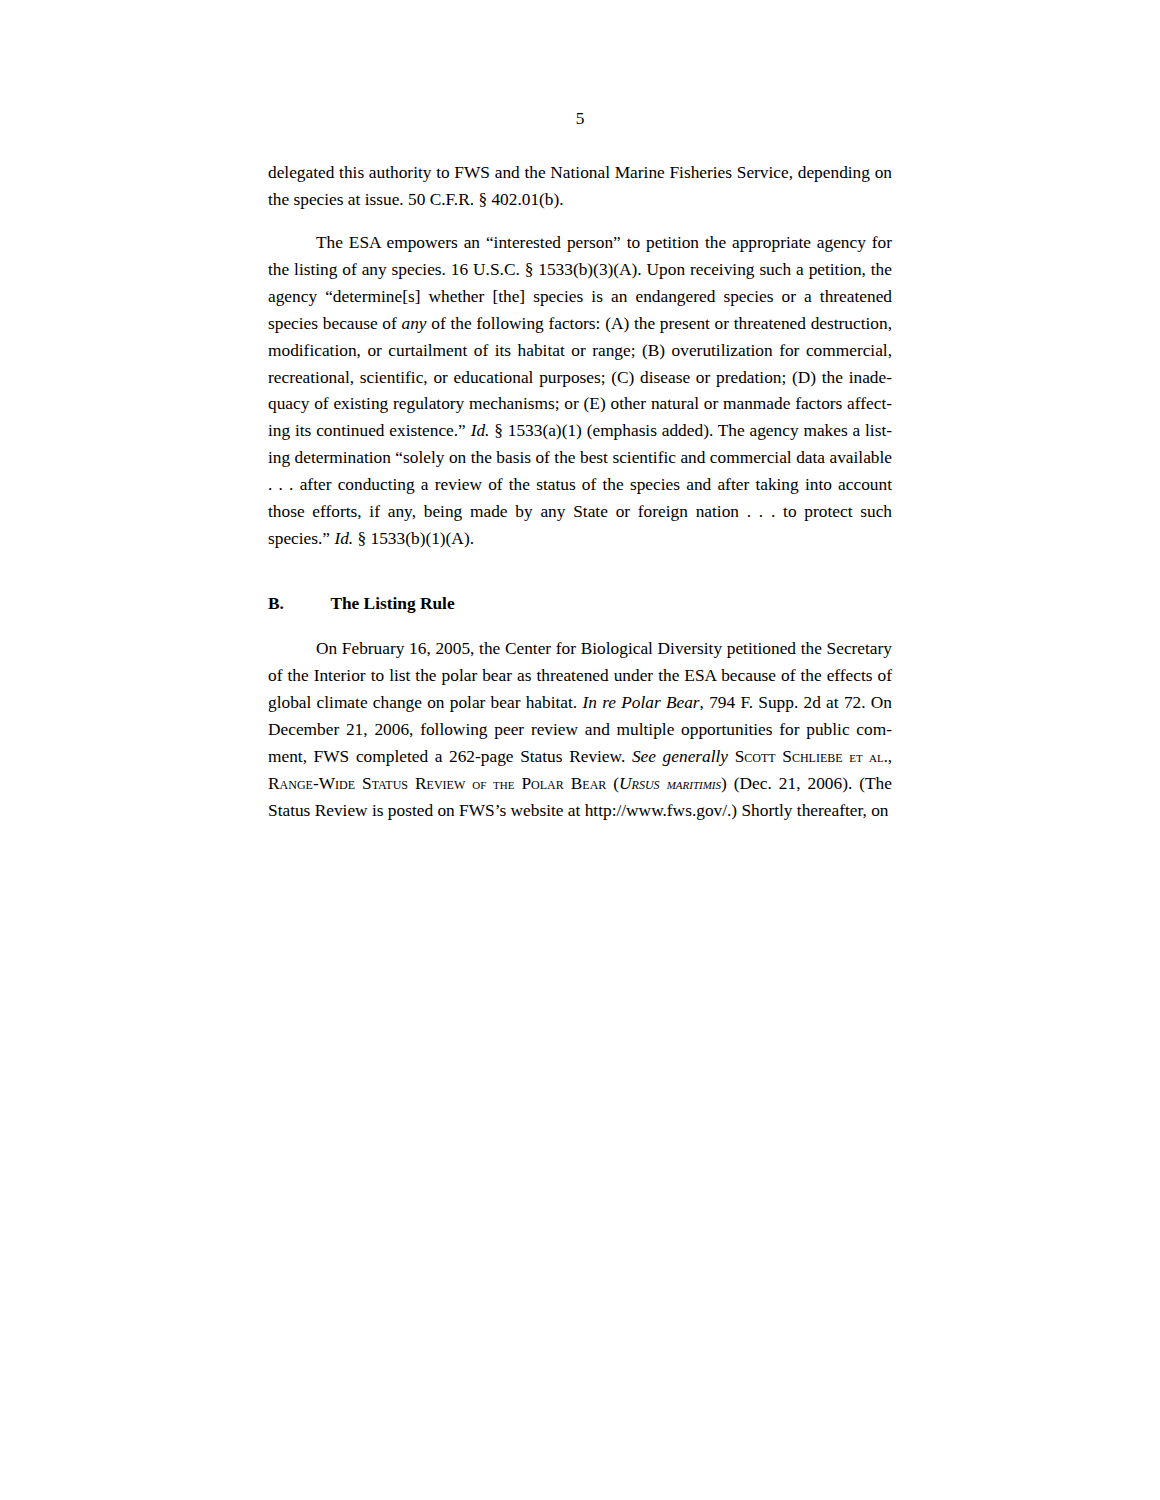5
delegated this authority to FWS and the National Marine Fisheries Service, depending on the species at issue. 50 C.F.R. § 402.01(b).
The ESA empowers an “interested person” to petition the appropriate agency for the listing of any species. 16 U.S.C. § 1533(b)(3)(A). Upon receiving such a petition, the agency “determine[s] whether [the] species is an endangered species or a threatened species because of any of the following factors: (A) the present or threatened destruction, modification, or curtailment of its habitat or range; (B) overutilization for commercial, recreational, scientific, or educational purposes; (C) disease or predation; (D) the inadequacy of existing regulatory mechanisms; or (E) other natural or manmade factors affecting its continued existence.” Id. § 1533(a)(1) (emphasis added). The agency makes a listing determination “solely on the basis of the best scientific and commercial data available . . . after conducting a review of the status of the species and after taking into account those efforts, if any, being made by any State or foreign nation . . . to protect such species.” Id. § 1533(b)(1)(A).
B. The Listing Rule
On February 16, 2005, the Center for Biological Diversity petitioned the Secretary of the Interior to list the polar bear as threatened under the ESA because of the effects of global climate change on polar bear habitat. In re Polar Bear, 794 F. Supp. 2d at 72. On December 21, 2006, following peer review and multiple opportunities for public comment, FWS completed a 262-page Status Review. See generally Scott Schliebe et al., Range-Wide Status Review of the Polar Bear (Ursus maritimis) (Dec. 21, 2006). (The Status Review is posted on FWS’s website at http://www.fws.gov/.) Shortly thereafter, on